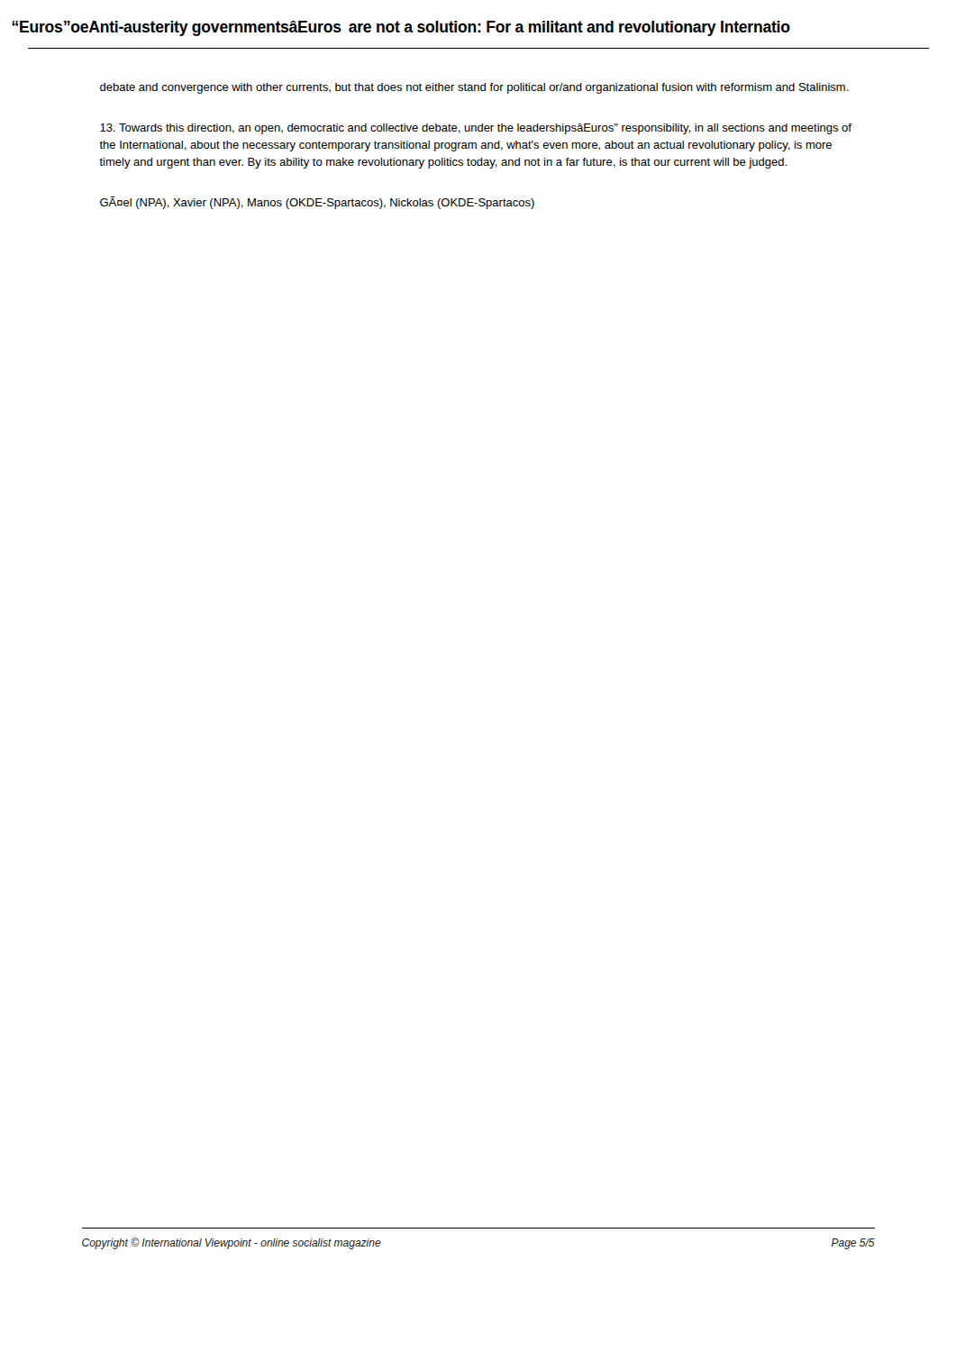“Euros”oeAnti-austerity governmentsâEuros  are not a solution: For a militant and revolutionary Internatio
debate and convergence with other currents, but that does not either stand for political or/and organizational fusion with reformism and Stalinism.
13. Towards this direction, an open, democratic and collective debate, under the leadershipsâEuros" responsibility, in all sections and meetings of the International, about the necessary contemporary transitional program and, what's even more, about an actual revolutionary policy, is more timely and urgent than ever. By its ability to make revolutionary politics today, and not in a far future, is that our current will be judged.
GÃ¤el (NPA), Xavier (NPA), Manos (OKDE-Spartacos), Nickolas (OKDE-Spartacos)
Copyright © International Viewpoint - online socialist magazine Page 5/5